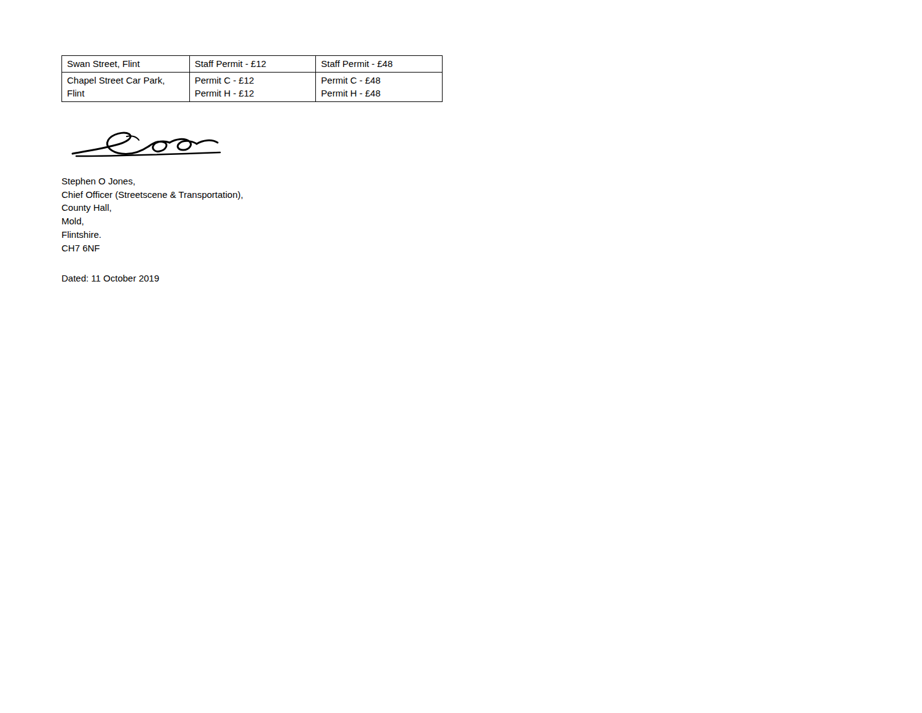| Swan Street, Flint | Staff Permit - £12 | Staff Permit - £48 |
| Chapel Street Car Park, Flint | Permit C - £12 Permit H - £12 | Permit C - £48 Permit H - £48 |
Stephen O Jones,
Chief Officer (Streetscene & Transportation),
County Hall,
Mold,
Flintshire.
CH7 6NF
Dated: 11 October 2019